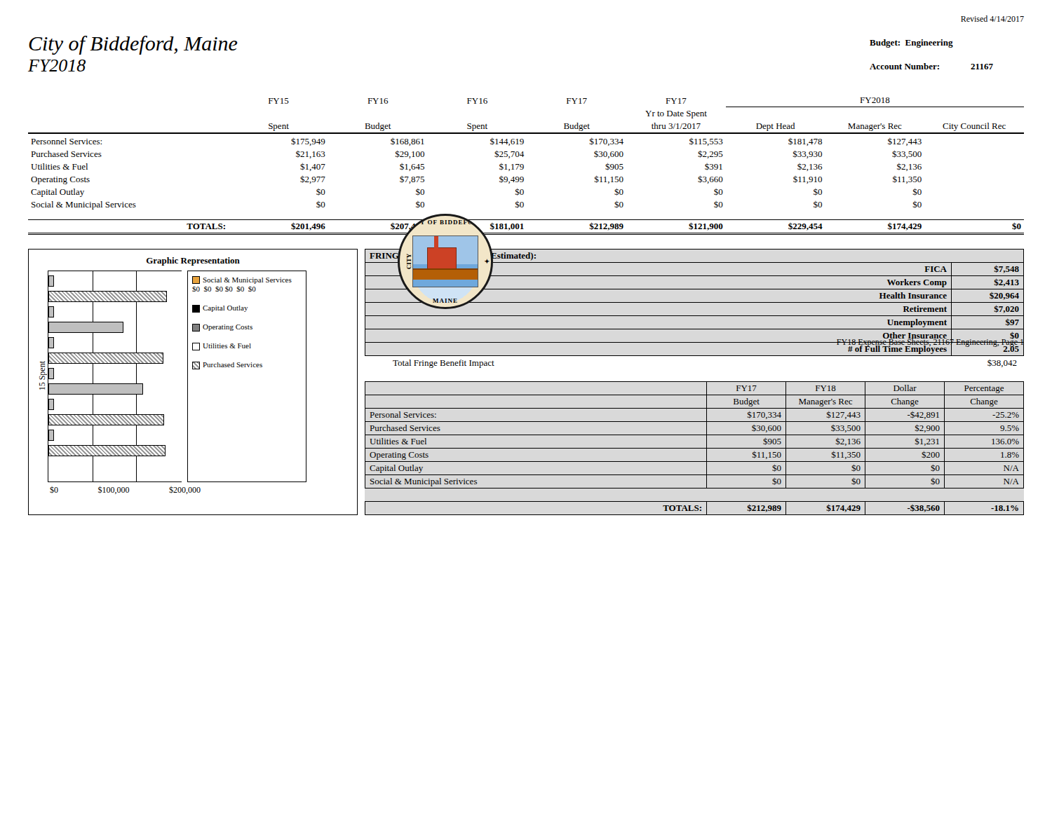Revised 4/14/2017
City of Biddeford, Maine
FY2018
Budget: Engineering
Account Number: 21167
| | FY15 | FY16 | FY16 | FY17 | FY17 | FY2018 |
| --- | --- | --- | --- | --- | --- | --- |
| | | | | | Yr to Date Spent | | | |
| | Spent | Budget | Spent | Budget | thru 3/1/2017 | Dept Head | Manager's Rec | City Council Rec |
| Personnel Services: | $175,949 | $168,861 | $144,619 | $170,334 | $115,553 | $181,478 | $127,443 | |
| Purchased Services | $21,163 | $29,100 | $25,704 | $30,600 | $2,295 | $33,930 | $33,500 | |
| Utilities & Fuel | $1,407 | $1,645 | $1,179 | $905 | $391 | $2,136 | $2,136 | |
| Operating Costs | $2,977 | $7,875 | $9,499 | $11,150 | $3,660 | $11,910 | $11,350 | |
| Capital Outlay | $0 | $0 | $0 | $0 | $0 | $0 | $0 | |
| Social & Municipal Services | $0 | $0 | $0 | $0 | $0 | $0 | $0 | |
| TOTALS: | $201,496 | $207,481 | $181,001 | $212,989 | $121,900 | $229,454 | $174,429 | $0 |
Graphic Representation
15 Spent
Social & Municipal Services $0 $0 $0 $0 $0 $0
Capital Outlay
Operating Costs
Utilities & Fuel
Purchased Services
$0 $100,000 $200,000
| FRINGE BENEFIT IMPACT (Estimated): |
| FICA | $7,548 |
| Workers Comp | $2,413 |
| Health Insurance | $20,964 |
| Retirement | $7,020 |
| Unemployment | $97 |
| Other Insurance | $0 |
| # of Full Time Employees | 2.05 |
Total Fringe Benefit Impact $38,042
| | FY17 | FY18 | Dollar | Percentage |
| --- | --- | --- | --- | --- |
| | Budget | Manager's Rec | Change | Change |
| Personal Services: | $170,334 | $127,443 | -$42,891 | -25.2% |
| Purchased Services | $30,600 | $33,500 | $2,900 | 9.5% |
| Utilities & Fuel | $905 | $2,136 | $1,231 | 136.0% |
| Operating Costs | $11,150 | $11,350 | $200 | 1.8% |
| Capital Outlay | $0 | $0 | $0 | N/A |
| Social & Municipal Serivices | $0 | $0 | $0 | N/A |
| TOTALS: | $212,989 | $174,429 | -$38,560 | -18.1% |
CITY OF BIDDEFORD
CITY
✦
MAINE
FY18 Expense Base Sheets, 21167 Engineering, Page 1